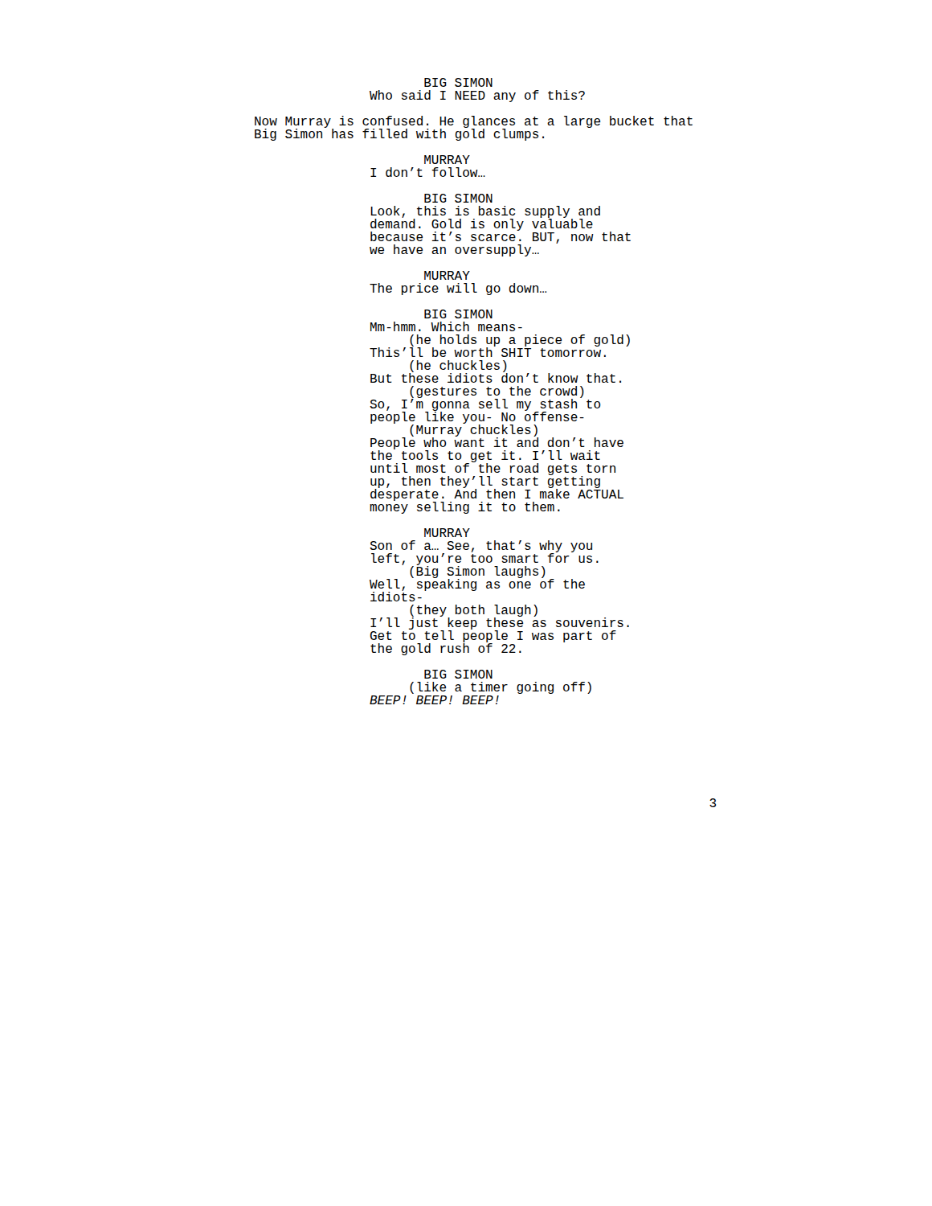BIG SIMON
Who said I NEED any of this?
Now Murray is confused. He glances at a large bucket that Big Simon has filled with gold clumps.
MURRAY
I don’t follow…
BIG SIMON
Look, this is basic supply and demand. Gold is only valuable because it’s scarce. BUT, now that we have an oversupply…
MURRAY
The price will go down…
BIG SIMON
Mm-hmm. Which means- (he holds up a piece of gold) This’ll be worth SHIT tomorrow. (he chuckles) But these idiots don’t know that. (gestures to the crowd) So, I’m gonna sell my stash to people like you- No offense- (Murray chuckles) People who want it and don’t have the tools to get it. I’ll wait until most of the road gets torn up, then they’ll start getting desperate. And then I make ACTUAL money selling it to them.
MURRAY
Son of a… See, that’s why you left, you’re too smart for us. (Big Simon laughs) Well, speaking as one of the idiots- (they both laugh) I’ll just keep these as souvenirs. Get to tell people I was part of the gold rush of 22.
BIG SIMON
(like a timer going off) BEEP! BEEP! BEEP!
3